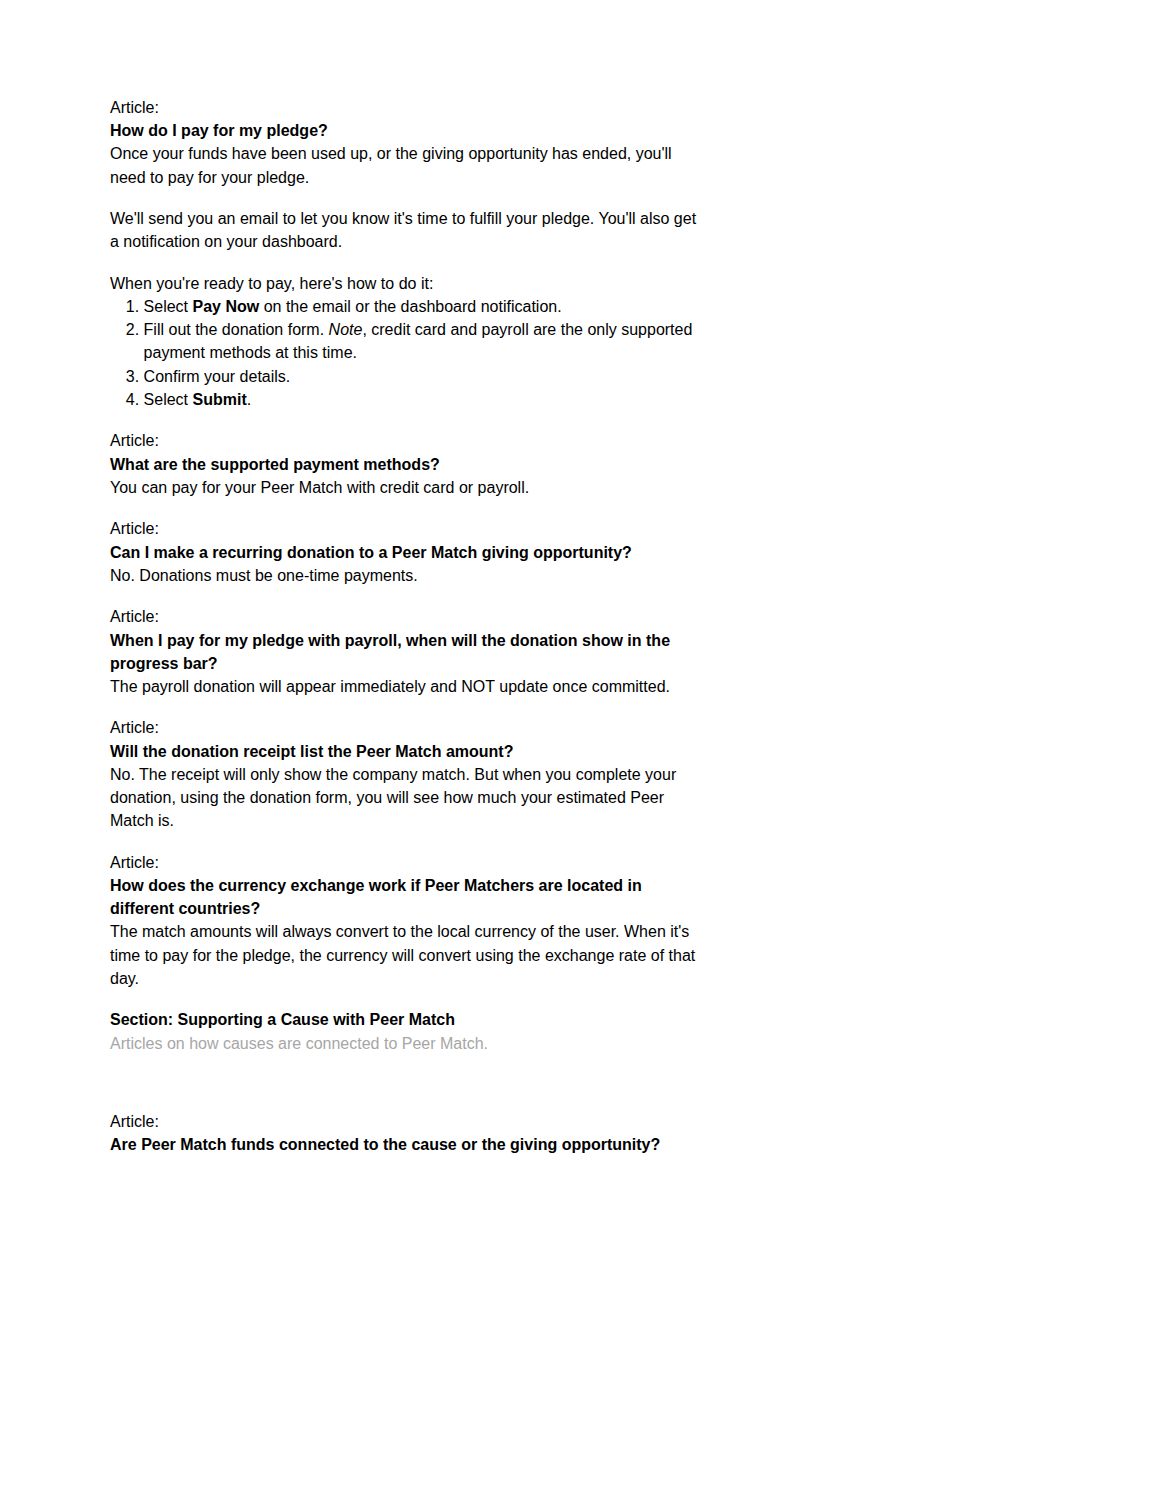Article:
How do I pay for my pledge?
Once your funds have been used up, or the giving opportunity has ended, you'll need to pay for your pledge.
We'll send you an email to let you know it's time to fulfill your pledge. You'll also get a notification on your dashboard.
When you're ready to pay, here's how to do it:
Select Pay Now on the email or the dashboard notification.
Fill out the donation form. Note, credit card and payroll are the only supported payment methods at this time.
Confirm your details.
Select Submit.
Article:
What are the supported payment methods?
You can pay for your Peer Match with credit card or payroll.
Article:
Can I make a recurring donation to a Peer Match giving opportunity?
No. Donations must be one-time payments.
Article:
When I pay for my pledge with payroll, when will the donation show in the progress bar?
The payroll donation will appear immediately and NOT update once committed.
Article:
Will the donation receipt list the Peer Match amount?
No. The receipt will only show the company match. But when you complete your donation, using the donation form, you will see how much your estimated Peer Match is.
Article:
How does the currency exchange work if Peer Matchers are located in different countries?
The match amounts will always convert to the local currency of the user. When it's time to pay for the pledge, the currency will convert using the exchange rate of that day.
Section: Supporting a Cause with Peer Match
Articles on how causes are connected to Peer Match.
Article:
Are Peer Match funds connected to the cause or the giving opportunity?